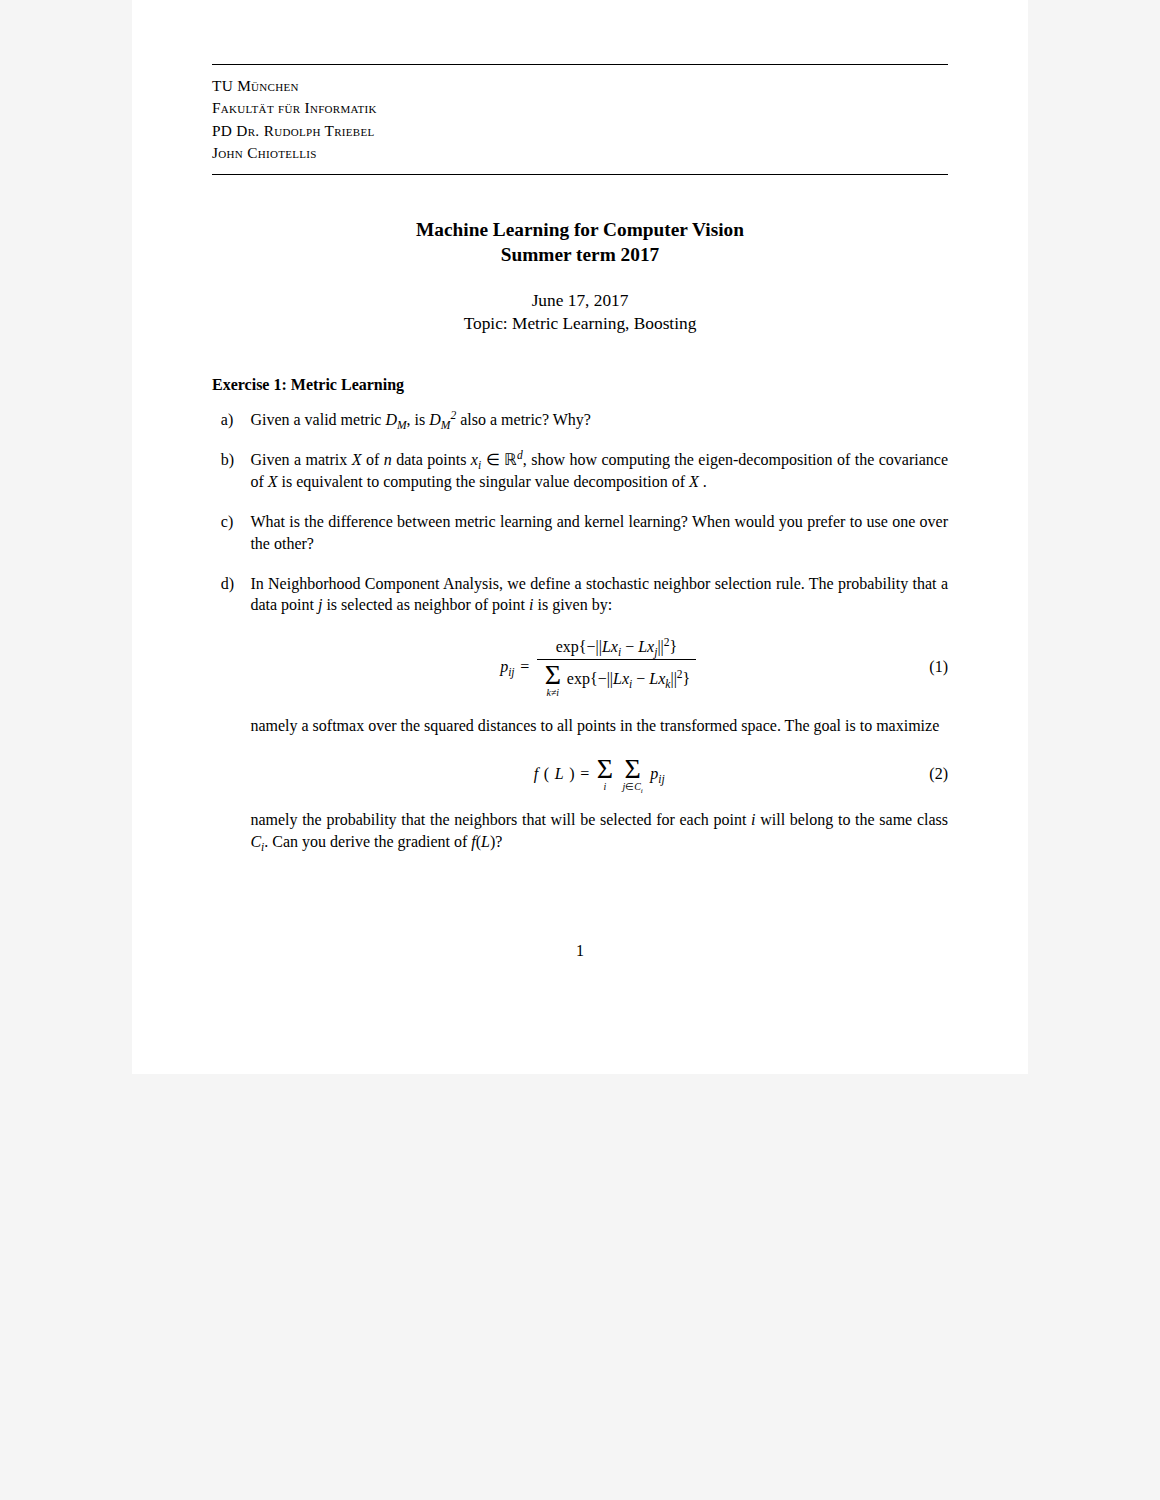TU München
Fakultät für Informatik
PD Dr. Rudolph Triebel
John Chiotellis
Machine Learning for Computer Vision
Summer term 2017
June 17, 2017
Topic: Metric Learning, Boosting
Exercise 1: Metric Learning
a) Given a valid metric DM, is DM2 also a metric? Why?
b) Given a matrix X of n data points xi ∈ ℝd, show how computing the eigen-decomposition of the covariance of X is equivalent to computing the singular value decomposition of X .
c) What is the difference between metric learning and kernel learning? When would you prefer to use one over the other?
d) In Neighborhood Component Analysis, we define a stochastic neighbor selection rule. The probability that a data point j is selected as neighbor of point i is given by:
pij = exp{−||Lxi − Lxj||2} Σ k≠i exp{−||Lxi − Lxk||2} (1)
namely a softmax over the squared distances to all points in the transformed space. The goal is to maximize
f(L) = Σ i Σ j∈Ci pij (2)
namely the probability that the neighbors that will be selected for each point i will belong to the same class Ci. Can you derive the gradient of f(L)?
1